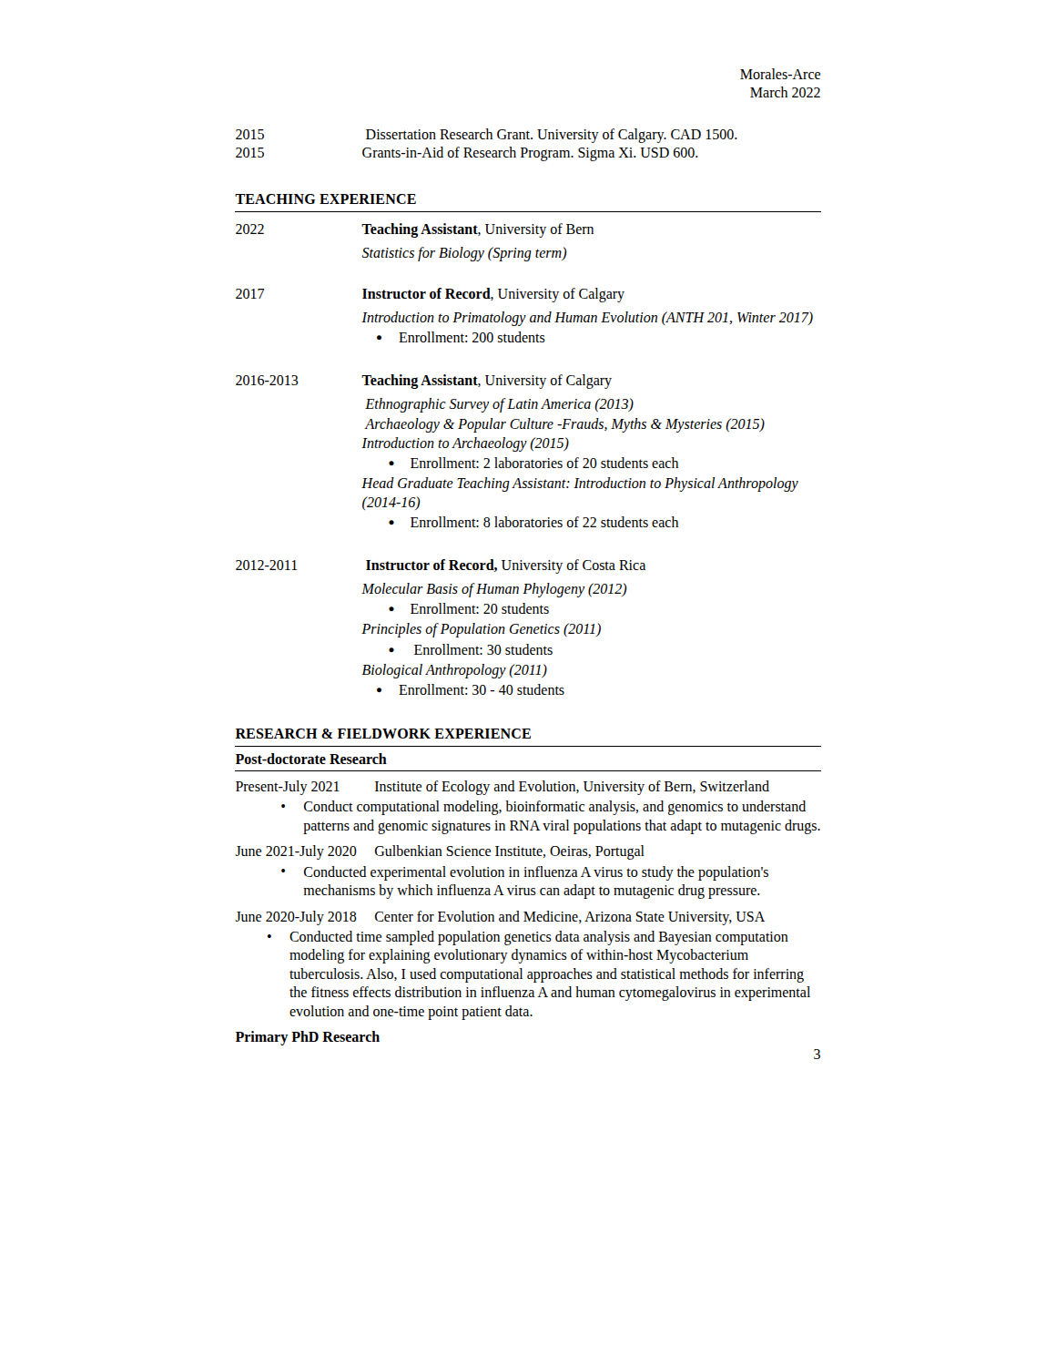Morales-Arce
March 2022
2015
Dissertation Research Grant. University of Calgary. CAD 1500.
2015
Grants-in-Aid of Research Program. Sigma Xi. USD 600.
TEACHING EXPERIENCE
2022
Teaching Assistant, University of Bern
Statistics for Biology (Spring term)
2017
Instructor of Record, University of Calgary
Introduction to Primatology and Human Evolution (ANTH 201, Winter 2017)
Enrollment: 200 students
2016-2013
Teaching Assistant, University of Calgary
Ethnographic Survey of Latin America (2013)
Archaeology & Popular Culture -Frauds, Myths & Mysteries (2015)
Introduction to Archaeology (2015)
Enrollment: 2 laboratories of 20 students each
Head Graduate Teaching Assistant: Introduction to Physical Anthropology (2014-16)
Enrollment: 8 laboratories of 22 students each
2012-2011
Instructor of Record, University of Costa Rica
Molecular Basis of Human Phylogeny (2012)
Enrollment: 20 students
Principles of Population Genetics (2011)
Enrollment: 30 students
Biological Anthropology (2011)
Enrollment: 30 - 40 students
RESEARCH & FIELDWORK EXPERIENCE
Post-doctorate Research
Present-July 2021
Institute of Ecology and Evolution, University of Bern, Switzerland
Conduct computational modeling, bioinformatic analysis, and genomics to understand patterns and genomic signatures in RNA viral populations that adapt to mutagenic drugs.
June 2021-July 2020
Gulbenkian Science Institute, Oeiras, Portugal
Conducted experimental evolution in influenza A virus to study the population's mechanisms by which influenza A virus can adapt to mutagenic drug pressure.
June 2020-July 2018
Center for Evolution and Medicine, Arizona State University, USA
Conducted time sampled population genetics data analysis and Bayesian computation modeling for explaining evolutionary dynamics of within-host Mycobacterium tuberculosis. Also, I used computational approaches and statistical methods for inferring the fitness effects distribution in influenza A and human cytomegalovirus in experimental evolution and one-time point patient data.
Primary PhD Research
3